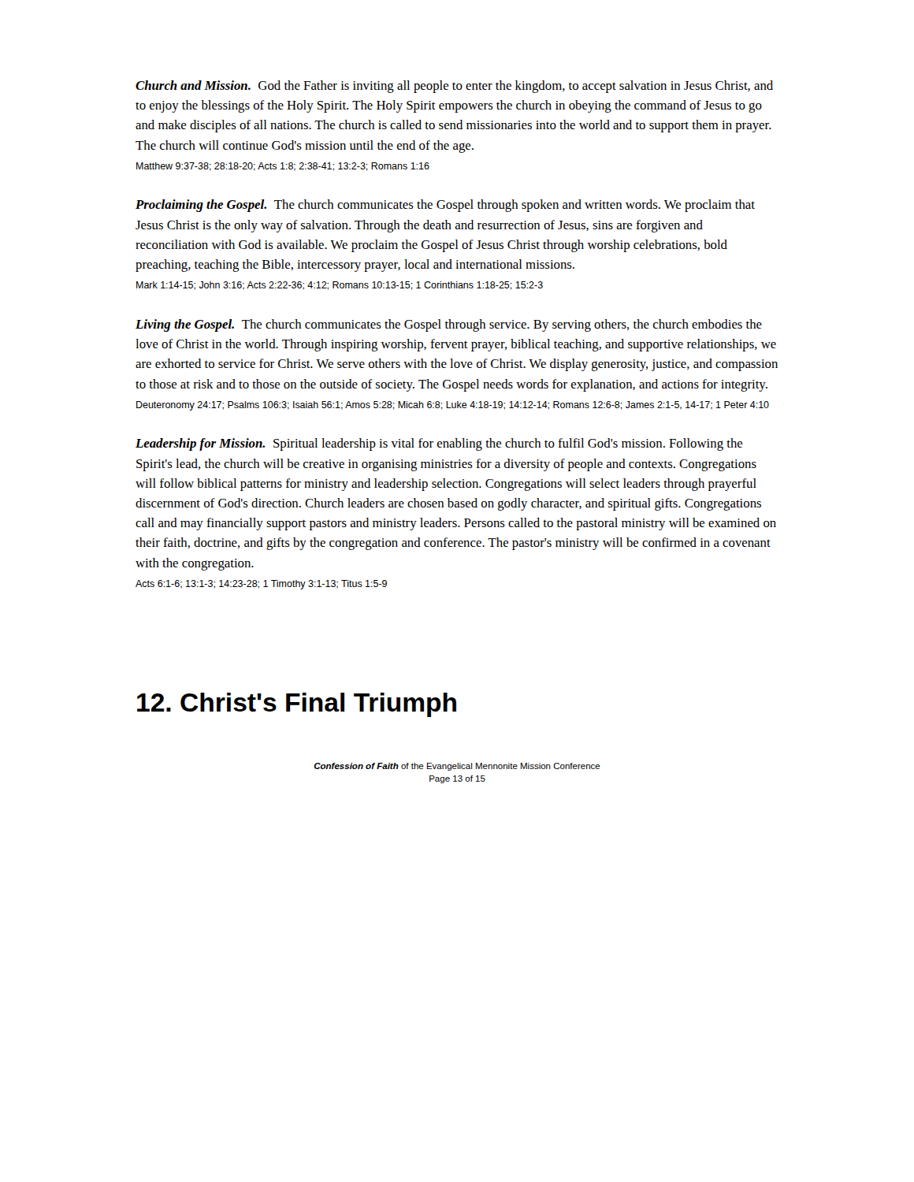Church and Mission. God the Father is inviting all people to enter the kingdom, to accept salvation in Jesus Christ, and to enjoy the blessings of the Holy Spirit. The Holy Spirit empowers the church in obeying the command of Jesus to go and make disciples of all nations. The church is called to send missionaries into the world and to support them in prayer. The church will continue God's mission until the end of the age.
Matthew 9:37-38; 28:18-20; Acts 1:8; 2:38-41; 13:2-3; Romans 1:16
Proclaiming the Gospel. The church communicates the Gospel through spoken and written words. We proclaim that Jesus Christ is the only way of salvation. Through the death and resurrection of Jesus, sins are forgiven and reconciliation with God is available. We proclaim the Gospel of Jesus Christ through worship celebrations, bold preaching, teaching the Bible, intercessory prayer, local and international missions.
Mark 1:14-15; John 3:16; Acts 2:22-36; 4:12; Romans 10:13-15; 1 Corinthians 1:18-25; 15:2-3
Living the Gospel. The church communicates the Gospel through service. By serving others, the church embodies the love of Christ in the world. Through inspiring worship, fervent prayer, biblical teaching, and supportive relationships, we are exhorted to service for Christ. We serve others with the love of Christ. We display generosity, justice, and compassion to those at risk and to those on the outside of society. The Gospel needs words for explanation, and actions for integrity.
Deuteronomy 24:17; Psalms 106:3; Isaiah 56:1; Amos 5:28; Micah 6:8; Luke 4:18-19; 14:12-14; Romans 12:6-8; James 2:1-5, 14-17; 1 Peter 4:10
Leadership for Mission. Spiritual leadership is vital for enabling the church to fulfil God's mission. Following the Spirit's lead, the church will be creative in organising ministries for a diversity of people and contexts. Congregations will follow biblical patterns for ministry and leadership selection. Congregations will select leaders through prayerful discernment of God's direction. Church leaders are chosen based on godly character, and spiritual gifts. Congregations call and may financially support pastors and ministry leaders. Persons called to the pastoral ministry will be examined on their faith, doctrine, and gifts by the congregation and conference. The pastor's ministry will be confirmed in a covenant with the congregation.
Acts 6:1-6; 13:1-3; 14:23-28; 1 Timothy 3:1-13; Titus 1:5-9
12. Christ's Final Triumph
Confession of Faith of the Evangelical Mennonite Mission Conference
Page 13 of 15